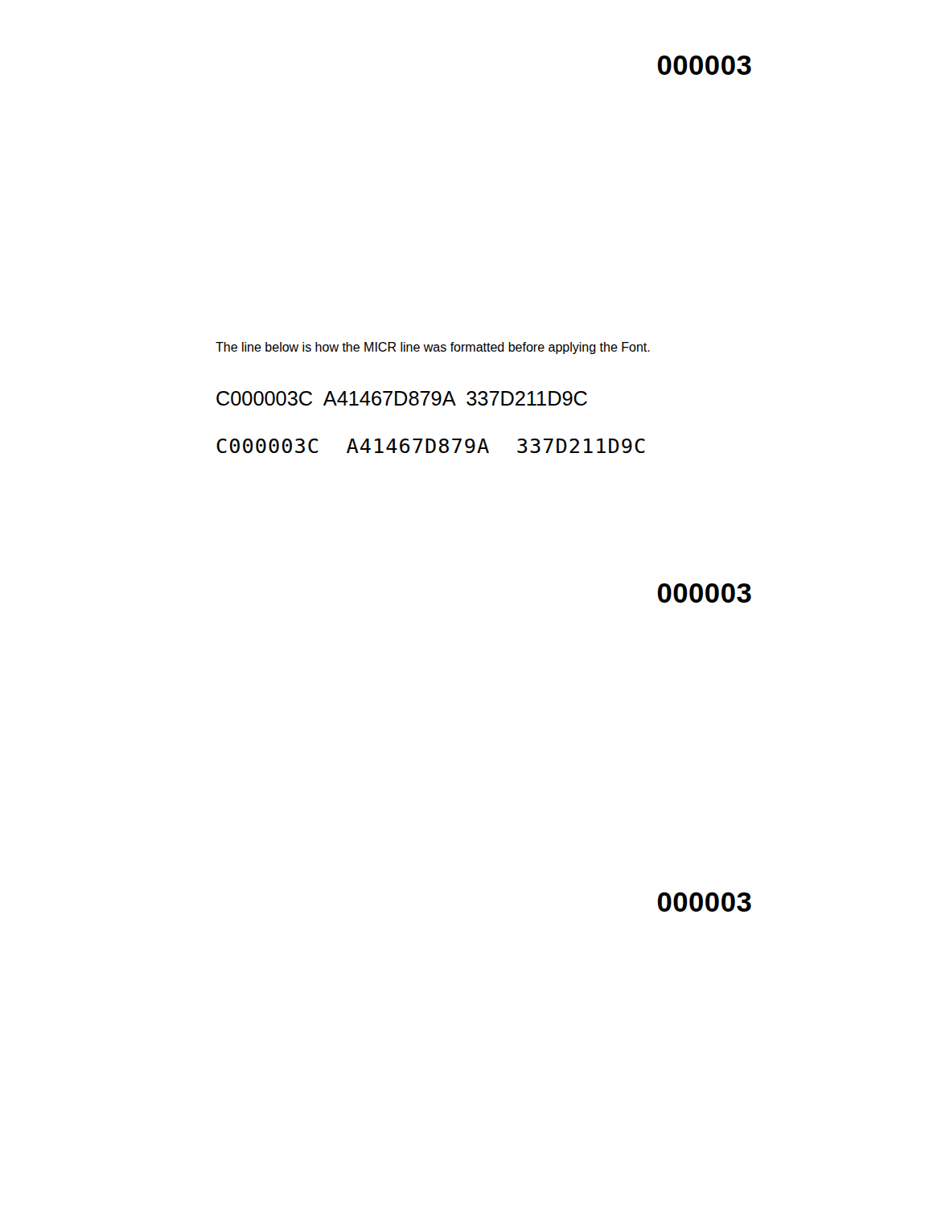000003
The line below is how the MICR line was formatted before applying the Font.
C000003C A41467D879A 337D211D9C
C000003C A41467D879A 337D211D9C
000003
000003